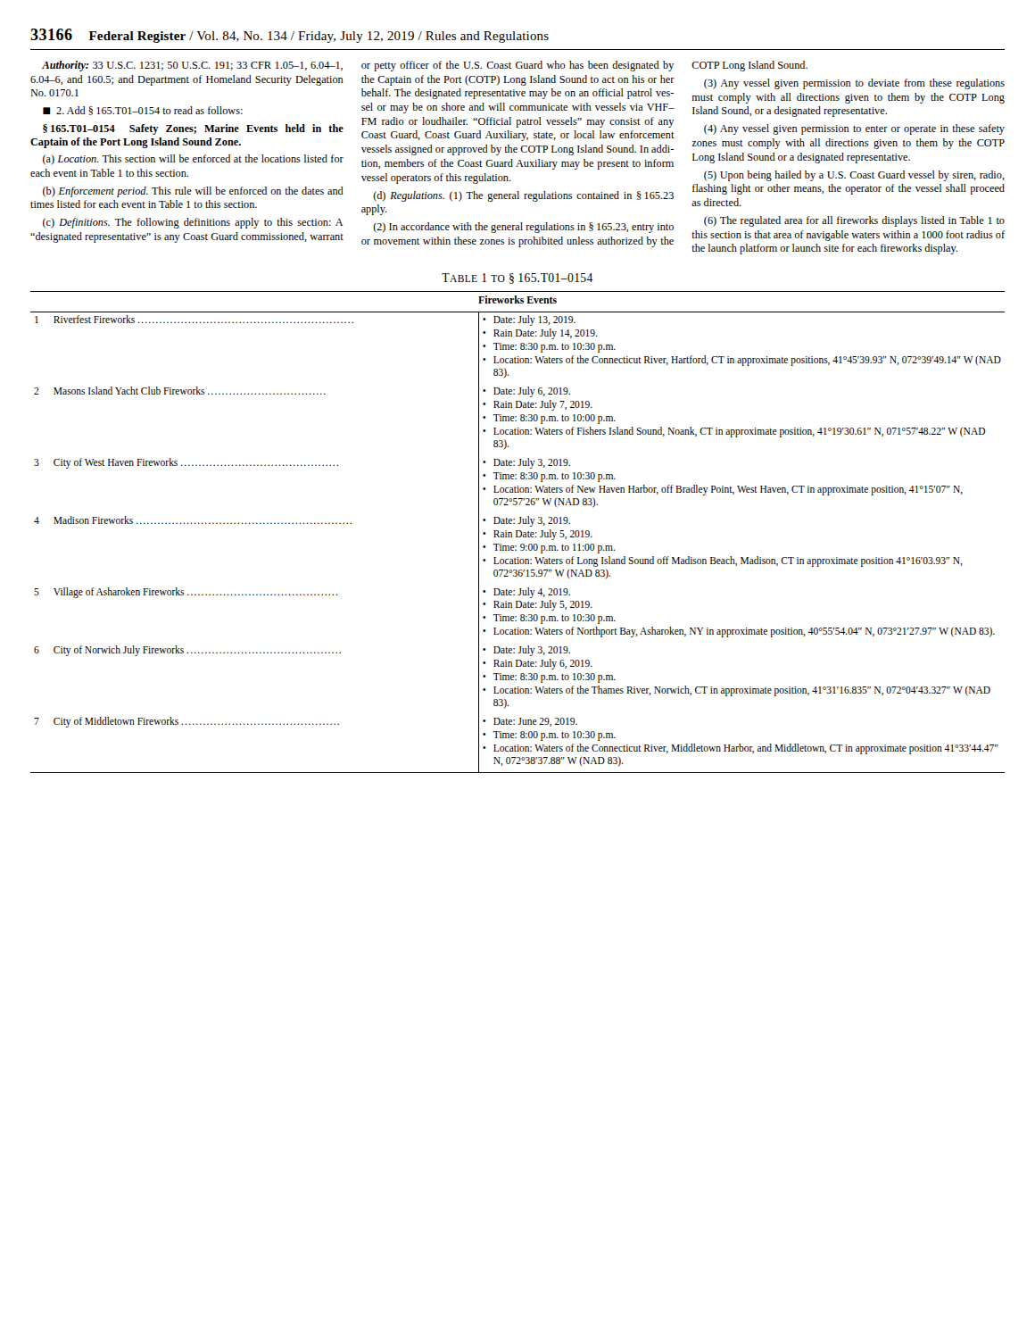33166
Federal Register / Vol. 84, No. 134 / Friday, July 12, 2019 / Rules and Regulations
Authority: 33 U.S.C. 1231; 50 U.S.C. 191; 33 CFR 1.05–1, 6.04–1, 6.04–6, and 160.5; and Department of Homeland Security Delegation No. 0170.1
■ 2. Add § 165.T01–0154 to read as follows:
§ 165.T01–0154 Safety Zones; Marine Events held in the Captain of the Port Long Island Sound Zone.
(a) Location. This section will be enforced at the locations listed for each event in Table 1 to this section.
(b) Enforcement period. This rule will be enforced on the dates and times listed for each event in Table 1 to this section.
(c) Definitions. The following definitions apply to this section: A “designated representative” is any Coast Guard commissioned, warrant or petty officer of the U.S. Coast Guard who has been designated by the Captain of the Port (COTP) Long Island Sound to act on his or her behalf. The designated representative may be on an official patrol vessel or may be on shore and will communicate with vessels via VHF–FM radio or loudhailer. “Official patrol vessels” may consist of any Coast Guard, Coast Guard Auxiliary, state, or local law enforcement vessels assigned or approved by the COTP Long Island Sound. In addition, members of the Coast Guard Auxiliary may be present to inform vessel operators of this regulation.
(d) Regulations. (1) The general regulations contained in § 165.23 apply.
(2) In accordance with the general regulations in § 165.23, entry into or movement within these zones is prohibited unless authorized by the COTP Long Island Sound.
(3) Any vessel given permission to deviate from these regulations must comply with all directions given to them by the COTP Long Island Sound, or a designated representative.
(4) Any vessel given permission to enter or operate in these safety zones must comply with all directions given to them by the COTP Long Island Sound or a designated representative.
(5) Upon being hailed by a U.S. Coast Guard vessel by siren, radio, flashing light or other means, the operator of the vessel shall proceed as directed.
(6) The regulated area for all fireworks displays listed in Table 1 to this section is that area of navigable waters within a 1000 foot radius of the launch platform or launch site for each fireworks display.
TABLE 1 TO § 165.T01–0154
Fireworks Events
| 1 | Riverfest Fireworks ............................................................ | Date: July 13, 2019. Rain Date: July 14, 2019. Time: 8:30 p.m. to 10:30 p.m. Location: Waters of the Connecticut River, Hartford, CT in approximate positions, 41°45′39.93″ N, 072°39′49.14″ W (NAD 83). |
| 2 | Masons Island Yacht Club Fireworks ................................. | Date: July 6, 2019. Rain Date: July 7, 2019. Time: 8:30 p.m. to 10:00 p.m. Location: Waters of Fishers Island Sound, Noank, CT in approximate position, 41°19′30.61″ N, 071°57′48.22″ W (NAD 83). |
| 3 | City of West Haven Fireworks ............................................ | Date: July 3, 2019. Time: 8:30 p.m. to 10:30 p.m. Location: Waters of New Haven Harbor, off Bradley Point, West Haven, CT in approximate position, 41°15′07″ N, 072°57′26″ W (NAD 83). |
| 4 | Madison Fireworks ............................................................ | Date: July 3, 2019. Rain Date: July 5, 2019. Time: 9:00 p.m. to 11:00 p.m. Location: Waters of Long Island Sound off Madison Beach, Madison, CT in approximate position 41°16′03.93″ N, 072°36′15.97″ W (NAD 83). |
| 5 | Village of Asharoken Fireworks .......................................... | Date: July 4, 2019. Rain Date: July 5, 2019. Time: 8:30 p.m. to 10:30 p.m. Location: Waters of Northport Bay, Asharoken, NY in approximate position, 40°55′54.04″ N, 073°21′27.97″ W (NAD 83). |
| 6 | City of Norwich July Fireworks ........................................... | Date: July 3, 2019. Rain Date: July 6, 2019. Time: 8:30 p.m. to 10:30 p.m. Location: Waters of the Thames River, Norwich, CT in approximate position, 41°31′16.835″ N, 072°04′43.327″ W (NAD 83). |
| 7 | City of Middletown Fireworks ............................................ | Date: June 29, 2019. Time: 8:00 p.m. to 10:30 p.m. Location: Waters of the Connecticut River, Middletown Harbor, and Middletown, CT in approximate position 41°33′44.47″ N, 072°38′37.88″ W (NAD 83). |